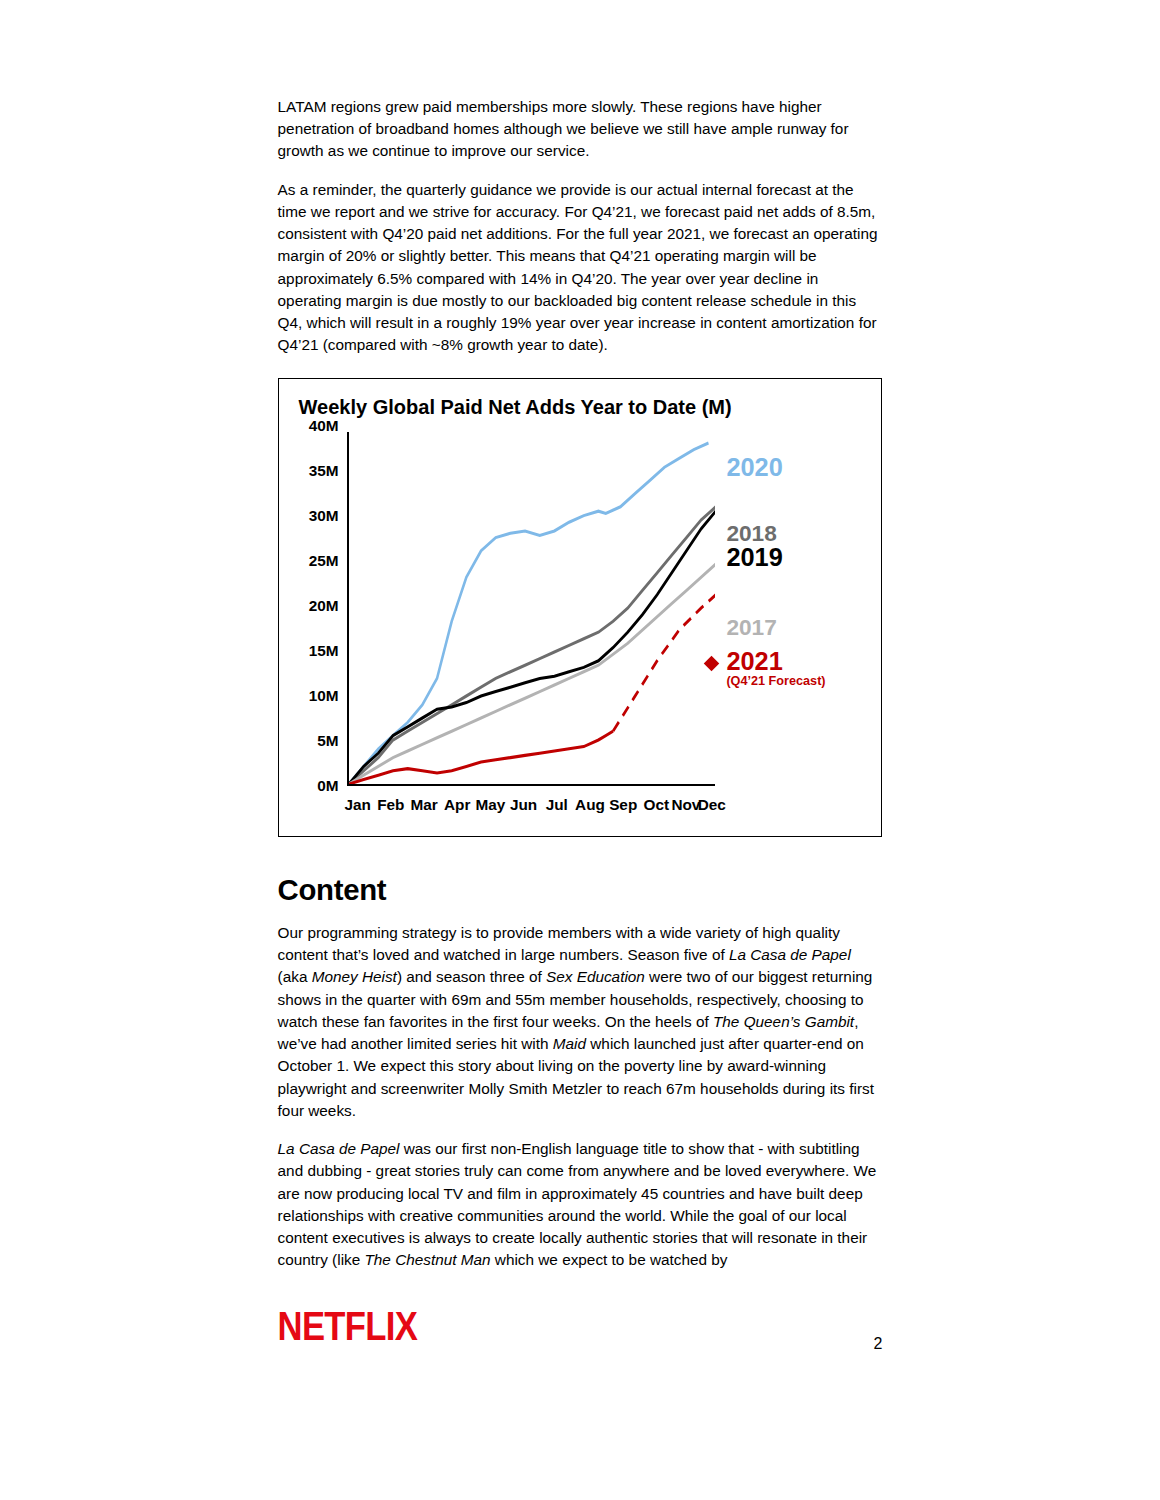LATAM regions grew paid memberships more slowly. These regions have higher penetration of broadband homes although we believe we still have ample runway for growth as we continue to improve our service.
As a reminder, the quarterly guidance we provide is our actual internal forecast at the time we report and we strive for accuracy. For Q4’21, we forecast paid net adds of 8.5m, consistent with Q4’20 paid net additions. For the full year 2021, we forecast an operating margin of 20% or slightly better. This means that Q4’21 operating margin will be approximately 6.5% compared with 14% in Q4’20. The year over year decline in operating margin is due mostly to our backloaded big content release schedule in this Q4, which will result in a roughly 19% year over year increase in content amortization for Q4’21 (compared with ~8% growth year to date).
Weekly Global Paid Net Adds Year to Date (M)
40M 35M 30M 25M 20M 15M 10M 5M 0M
Jan Feb Mar Apr May Jun Jul Aug Sep Oct Nov Dec
2020
2018
2019
2017
2021(Q4’21 Forecast)
Content
Our programming strategy is to provide members with a wide variety of high quality content that’s loved and watched in large numbers. Season five of La Casa de Papel (aka Money Heist) and season three of Sex Education were two of our biggest returning shows in the quarter with 69m and 55m member households, respectively, choosing to watch these fan favorites in the first four weeks. On the heels of The Queen’s Gambit, we’ve had another limited series hit with Maid which launched just after quarter-end on October 1. We expect this story about living on the poverty line by award-winning playwright and screenwriter Molly Smith Metzler to reach 67m households during its first four weeks.
La Casa de Papel was our first non-English language title to show that - with subtitling and dubbing - great stories truly can come from anywhere and be loved everywhere. We are now producing local TV and film in approximately 45 countries and have built deep relationships with creative communities around the world. While the goal of our local content executives is always to create locally authentic stories that will resonate in their country (like The Chestnut Man which we expect to be watched by
NETFLIX
2